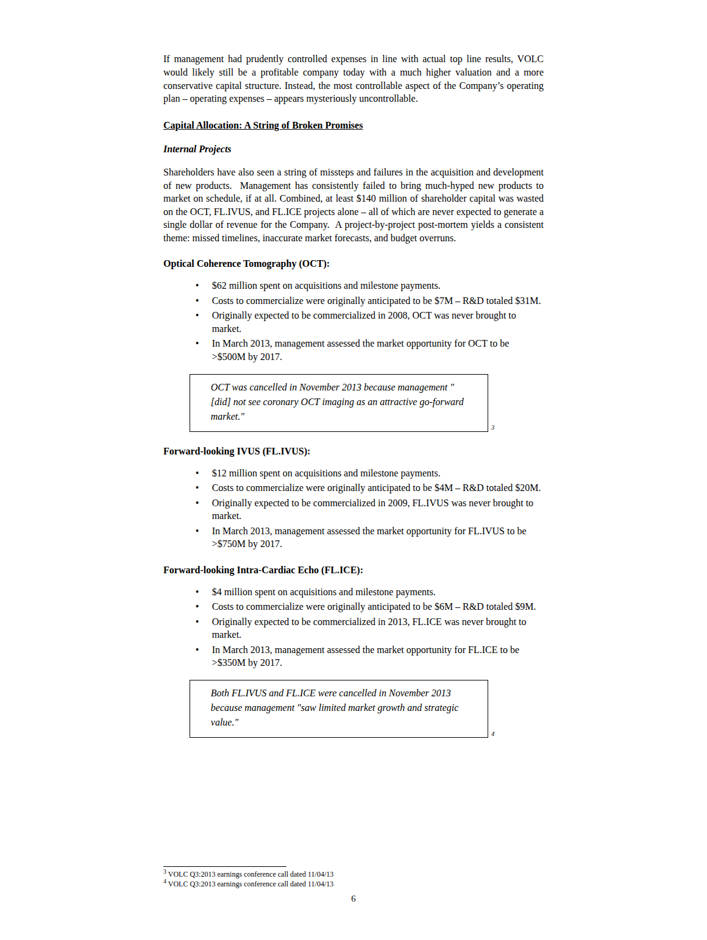If management had prudently controlled expenses in line with actual top line results, VOLC would likely still be a profitable company today with a much higher valuation and a more conservative capital structure. Instead, the most controllable aspect of the Company’s operating plan – operating expenses – appears mysteriously uncontrollable.
Capital Allocation: A String of Broken Promises
Internal Projects
Shareholders have also seen a string of missteps and failures in the acquisition and development of new products. Management has consistently failed to bring much-hyped new products to market on schedule, if at all. Combined, at least $140 million of shareholder capital was wasted on the OCT, FL.IVUS, and FL.ICE projects alone – all of which are never expected to generate a single dollar of revenue for the Company. A project-by-project post-mortem yields a consistent theme: missed timelines, inaccurate market forecasts, and budget overruns.
Optical Coherence Tomography (OCT):
$62 million spent on acquisitions and milestone payments.
Costs to commercialize were originally anticipated to be $7M – R&D totaled $31M.
Originally expected to be commercialized in 2008, OCT was never brought to market.
In March 2013, management assessed the market opportunity for OCT to be >$500M by 2017.
OCT was cancelled in November 2013 because management "[did] not see coronary OCT imaging as an attractive go-forward market."
3
Forward-looking IVUS (FL.IVUS):
$12 million spent on acquisitions and milestone payments.
Costs to commercialize were originally anticipated to be $4M – R&D totaled $20M.
Originally expected to be commercialized in 2009, FL.IVUS was never brought to market.
In March 2013, management assessed the market opportunity for FL.IVUS to be >$750M by 2017.
Forward-looking Intra-Cardiac Echo (FL.ICE):
$4 million spent on acquisitions and milestone payments.
Costs to commercialize were originally anticipated to be $6M – R&D totaled $9M.
Originally expected to be commercialized in 2013, FL.ICE was never brought to market.
In March 2013, management assessed the market opportunity for FL.ICE to be >$350M by 2017.
Both FL.IVUS and FL.ICE were cancelled in November 2013 because management "saw limited market growth and strategic value."
4
3 VOLC Q3:2013 earnings conference call dated 11/04/13
4 VOLC Q3:2013 earnings conference call dated 11/04/13
6